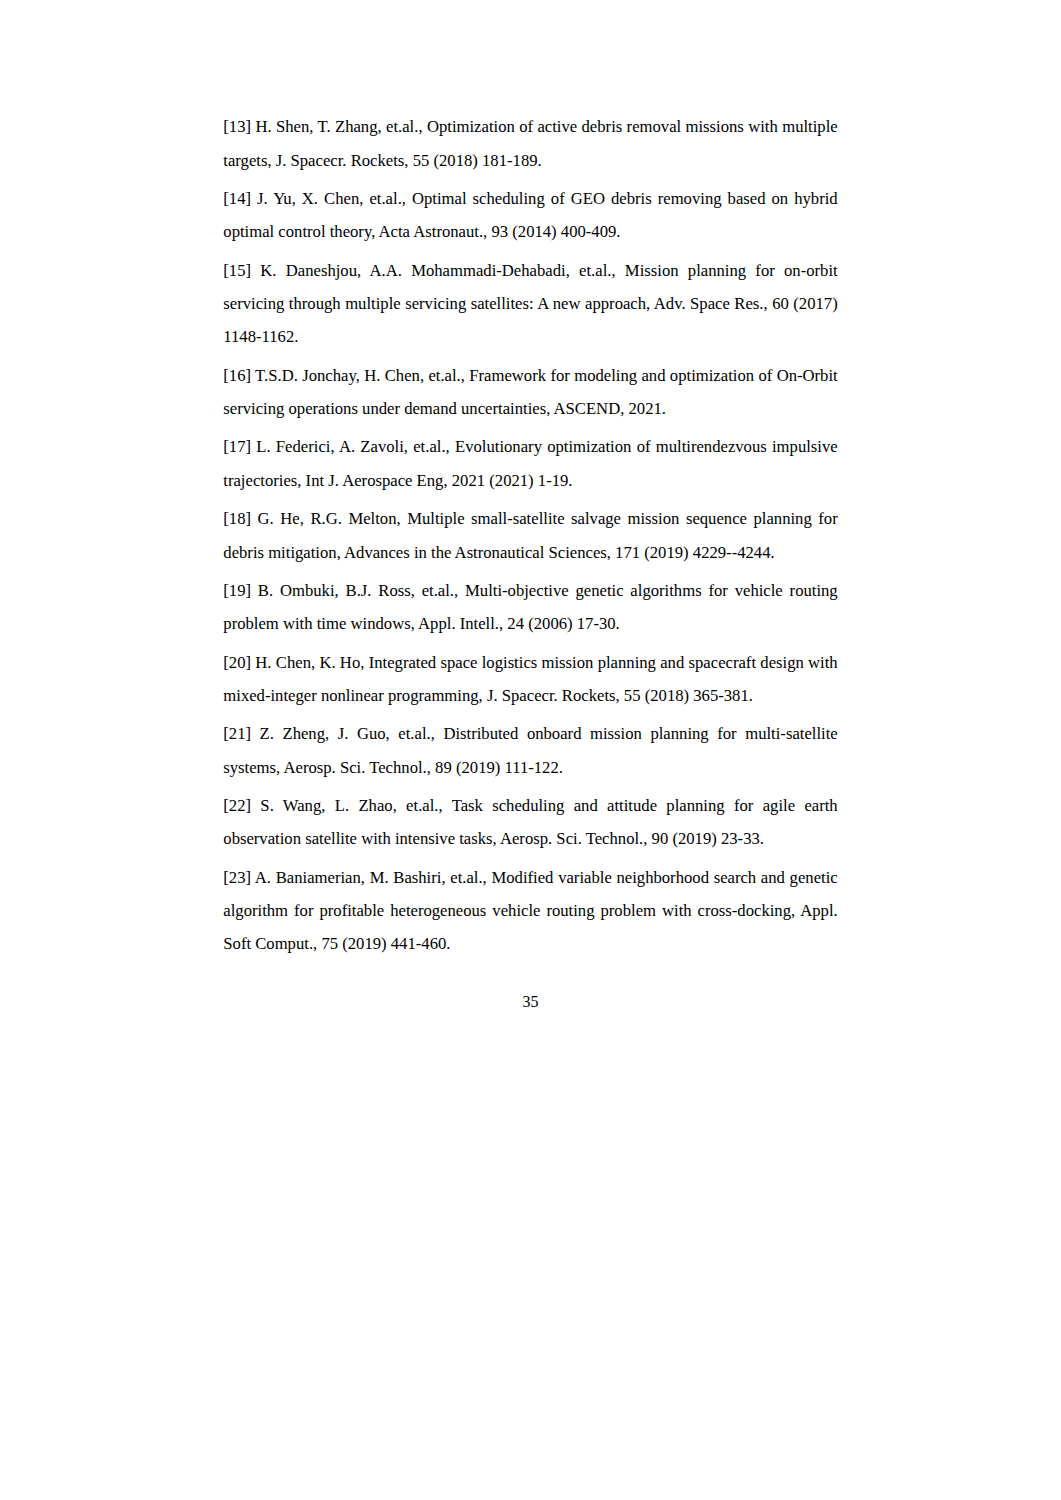[13] H. Shen, T. Zhang, et.al., Optimization of active debris removal missions with multiple targets, J. Spacecr. Rockets, 55 (2018) 181-189.
[14] J. Yu, X. Chen, et.al., Optimal scheduling of GEO debris removing based on hybrid optimal control theory, Acta Astronaut., 93 (2014) 400-409.
[15] K. Daneshjou, A.A. Mohammadi-Dehabadi, et.al., Mission planning for on-orbit servicing through multiple servicing satellites: A new approach, Adv. Space Res., 60 (2017) 1148-1162.
[16] T.S.D. Jonchay, H. Chen, et.al., Framework for modeling and optimization of On-Orbit servicing operations under demand uncertainties, ASCEND, 2021.
[17] L. Federici, A. Zavoli, et.al., Evolutionary optimization of multirendezvous impulsive trajectories, Int J. Aerospace Eng, 2021 (2021) 1-19.
[18] G. He, R.G. Melton, Multiple small-satellite salvage mission sequence planning for debris mitigation, Advances in the Astronautical Sciences, 171 (2019) 4229--4244.
[19] B. Ombuki, B.J. Ross, et.al., Multi-objective genetic algorithms for vehicle routing problem with time windows, Appl. Intell., 24 (2006) 17-30.
[20] H. Chen, K. Ho, Integrated space logistics mission planning and spacecraft design with mixed-integer nonlinear programming, J. Spacecr. Rockets, 55 (2018) 365-381.
[21] Z. Zheng, J. Guo, et.al., Distributed onboard mission planning for multi-satellite systems, Aerosp. Sci. Technol., 89 (2019) 111-122.
[22] S. Wang, L. Zhao, et.al., Task scheduling and attitude planning for agile earth observation satellite with intensive tasks, Aerosp. Sci. Technol., 90 (2019) 23-33.
[23] A. Baniamerian, M. Bashiri, et.al., Modified variable neighborhood search and genetic algorithm for profitable heterogeneous vehicle routing problem with cross-docking, Appl. Soft Comput., 75 (2019) 441-460.
35